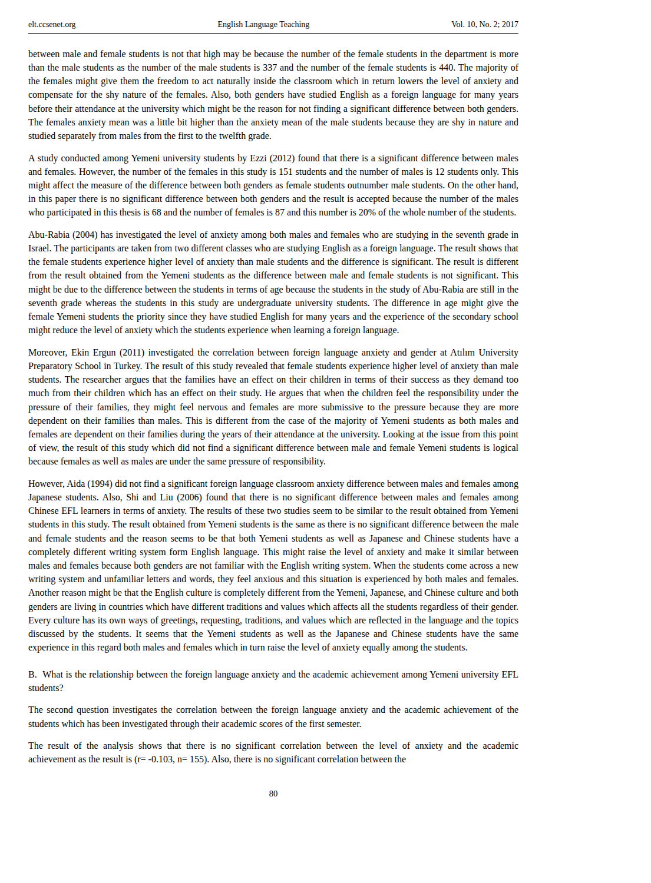elt.ccsenet.org English Language Teaching Vol. 10, No. 2; 2017
between male and female students is not that high may be because the number of the female students in the department is more than the male students as the number of the male students is 337 and the number of the female students is 440. The majority of the females might give them the freedom to act naturally inside the classroom which in return lowers the level of anxiety and compensate for the shy nature of the females. Also, both genders have studied English as a foreign language for many years before their attendance at the university which might be the reason for not finding a significant difference between both genders. The females anxiety mean was a little bit higher than the anxiety mean of the male students because they are shy in nature and studied separately from males from the first to the twelfth grade.
A study conducted among Yemeni university students by Ezzi (2012) found that there is a significant difference between males and females. However, the number of the females in this study is 151 students and the number of males is 12 students only. This might affect the measure of the difference between both genders as female students outnumber male students. On the other hand, in this paper there is no significant difference between both genders and the result is accepted because the number of the males who participated in this thesis is 68 and the number of females is 87 and this number is 20% of the whole number of the students.
Abu-Rabia (2004) has investigated the level of anxiety among both males and females who are studying in the seventh grade in Israel. The participants are taken from two different classes who are studying English as a foreign language. The result shows that the female students experience higher level of anxiety than male students and the difference is significant. The result is different from the result obtained from the Yemeni students as the difference between male and female students is not significant. This might be due to the difference between the students in terms of age because the students in the study of Abu-Rabia are still in the seventh grade whereas the students in this study are undergraduate university students. The difference in age might give the female Yemeni students the priority since they have studied English for many years and the experience of the secondary school might reduce the level of anxiety which the students experience when learning a foreign language.
Moreover, Ekin Ergun (2011) investigated the correlation between foreign language anxiety and gender at Atılım University Preparatory School in Turkey. The result of this study revealed that female students experience higher level of anxiety than male students. The researcher argues that the families have an effect on their children in terms of their success as they demand too much from their children which has an effect on their study. He argues that when the children feel the responsibility under the pressure of their families, they might feel nervous and females are more submissive to the pressure because they are more dependent on their families than males. This is different from the case of the majority of Yemeni students as both males and females are dependent on their families during the years of their attendance at the university. Looking at the issue from this point of view, the result of this study which did not find a significant difference between male and female Yemeni students is logical because females as well as males are under the same pressure of responsibility.
However, Aida (1994) did not find a significant foreign language classroom anxiety difference between males and females among Japanese students. Also, Shi and Liu (2006) found that there is no significant difference between males and females among Chinese EFL learners in terms of anxiety. The results of these two studies seem to be similar to the result obtained from Yemeni students in this study. The result obtained from Yemeni students is the same as there is no significant difference between the male and female students and the reason seems to be that both Yemeni students as well as Japanese and Chinese students have a completely different writing system form English language. This might raise the level of anxiety and make it similar between males and females because both genders are not familiar with the English writing system. When the students come across a new writing system and unfamiliar letters and words, they feel anxious and this situation is experienced by both males and females. Another reason might be that the English culture is completely different from the Yemeni, Japanese, and Chinese culture and both genders are living in countries which have different traditions and values which affects all the students regardless of their gender. Every culture has its own ways of greetings, requesting, traditions, and values which are reflected in the language and the topics discussed by the students. It seems that the Yemeni students as well as the Japanese and Chinese students have the same experience in this regard both males and females which in turn raise the level of anxiety equally among the students.
B. What is the relationship between the foreign language anxiety and the academic achievement among Yemeni university EFL students?
The second question investigates the correlation between the foreign language anxiety and the academic achievement of the students which has been investigated through their academic scores of the first semester.
The result of the analysis shows that there is no significant correlation between the level of anxiety and the academic achievement as the result is (r= -0.103, n= 155). Also, there is no significant correlation between the
80